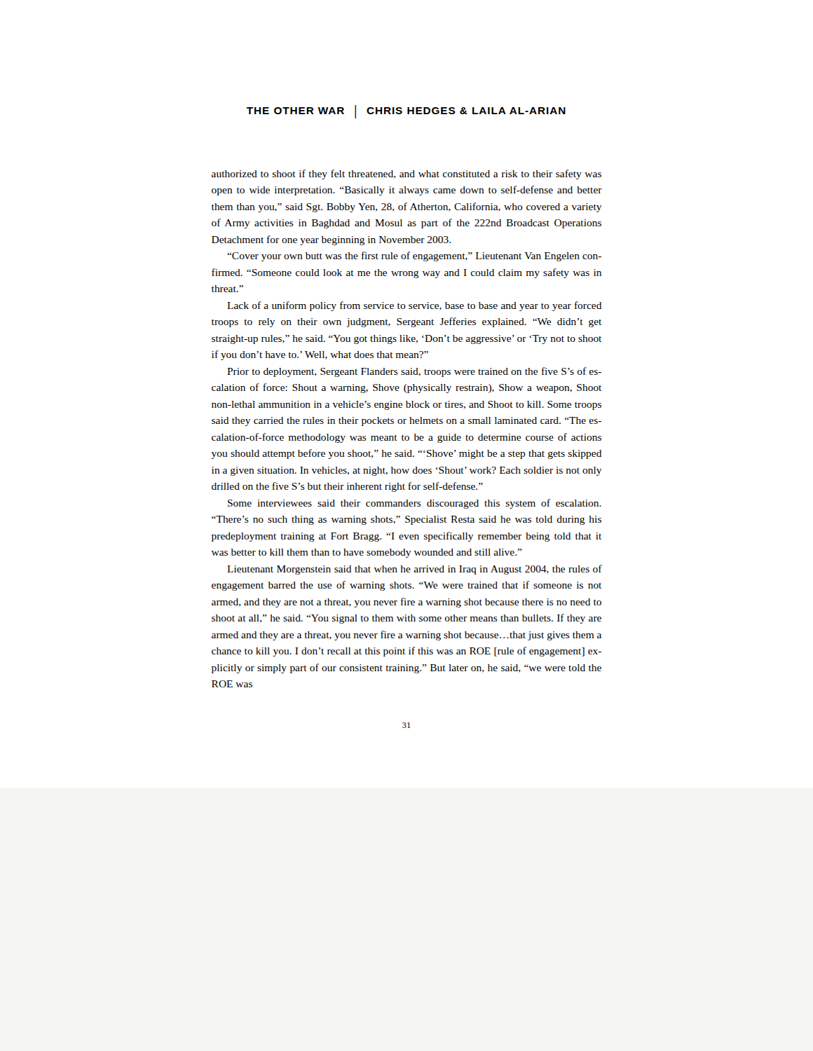THE OTHER WAR | CHRIS HEDGES & LAILA AL-ARIAN
authorized to shoot if they felt threatened, and what constituted a risk to their safety was open to wide interpretation. “Basically it always came down to self-defense and better them than you,” said Sgt. Bobby Yen, 28, of Atherton, California, who covered a variety of Army activities in Baghdad and Mosul as part of the 222nd Broadcast Operations Detachment for one year beginning in November 2003.
“Cover your own butt was the first rule of engagement,” Lieutenant Van Engelen confirmed. “Someone could look at me the wrong way and I could claim my safety was in threat.”
Lack of a uniform policy from service to service, base to base and year to year forced troops to rely on their own judgment, Sergeant Jefferies explained. “We didn’t get straight-up rules,” he said. “You got things like, ‘Don’t be aggressive’ or ‘Try not to shoot if you don’t have to.’ Well, what does that mean?”
Prior to deployment, Sergeant Flanders said, troops were trained on the five S’s of escalation of force: Shout a warning, Shove (physically restrain), Show a weapon, Shoot non-lethal ammunition in a vehicle’s engine block or tires, and Shoot to kill. Some troops said they carried the rules in their pockets or helmets on a small laminated card. “The escalation-of-force methodology was meant to be a guide to determine course of actions you should attempt before you shoot,” he said. “‘Shove’ might be a step that gets skipped in a given situation. In vehicles, at night, how does ‘Shout’ work? Each soldier is not only drilled on the five S’s but their inherent right for self-defense.”
Some interviewees said their commanders discouraged this system of escalation. “There’s no such thing as warning shots,” Specialist Resta said he was told during his predeployment training at Fort Bragg. “I even specifically remember being told that it was better to kill them than to have somebody wounded and still alive.”
Lieutenant Morgenstein said that when he arrived in Iraq in August 2004, the rules of engagement barred the use of warning shots. “We were trained that if someone is not armed, and they are not a threat, you never fire a warning shot because there is no need to shoot at all,” he said. “You signal to them with some other means than bullets. If they are armed and they are a threat, you never fire a warning shot because…that just gives them a chance to kill you. I don’t recall at this point if this was an ROE [rule of engagement] explicitly or simply part of our consistent training.” But later on, he said, “we were told the ROE was
31